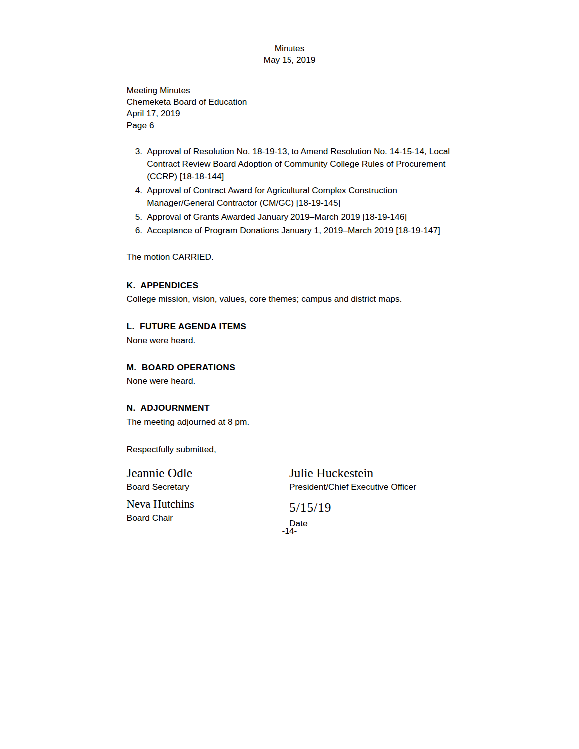Minutes
May 15, 2019
Meeting Minutes
Chemeketa Board of Education
April 17, 2019
Page 6
Approval of Resolution No. 18-19-13, to Amend Resolution No. 14-15-14, Local Contract Review Board Adoption of Community College Rules of Procurement (CCRP) [18-18-144]
Approval of Contract Award for Agricultural Complex Construction Manager/General Contractor (CM/GC) [18-19-145]
Approval of Grants Awarded January 2019–March 2019 [18-19-146]
Acceptance of Program Donations January 1, 2019–March 2019 [18-19-147]
The motion CARRIED.
K. APPENDICES
College mission, vision, values, core themes; campus and district maps.
L. FUTURE AGENDA ITEMS
None were heard.
M. BOARD OPERATIONS
None were heard.
N. ADJOURNMENT
The meeting adjourned at 8 pm.
Respectfully submitted,
| Jeannie Odle Board Secretary Neva Hutchins Board Chair | Julie Huckestein President/Chief Executive Officer 5/15/19 Date |
-14-